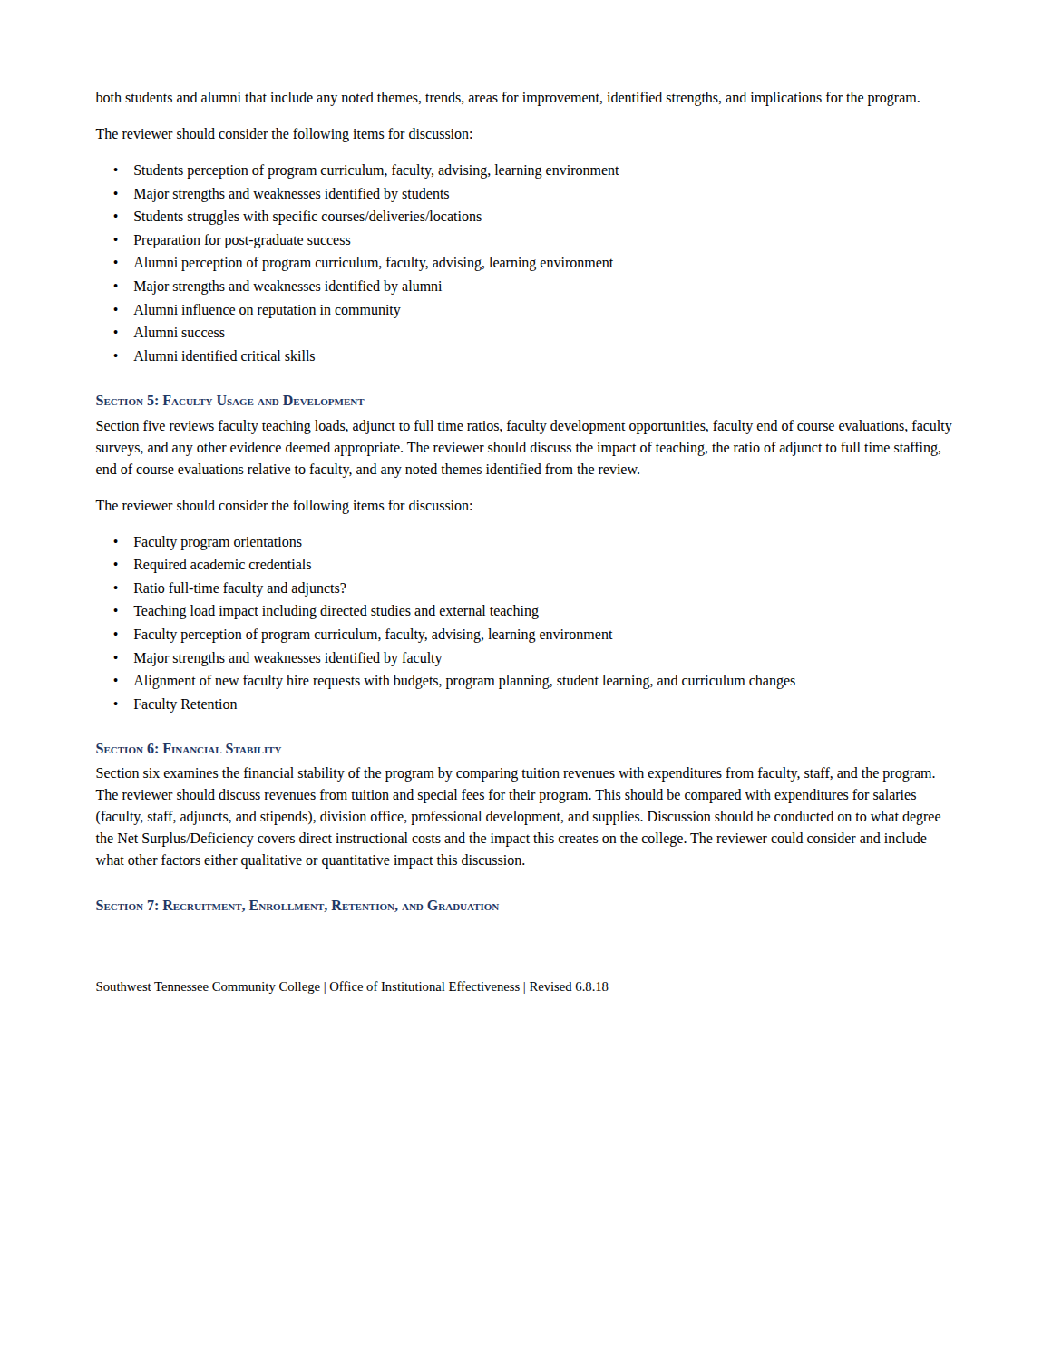both students and alumni that include any noted themes, trends, areas for improvement, identified strengths, and implications for the program.
The reviewer should consider the following items for discussion:
Students perception of program curriculum, faculty, advising, learning environment
Major strengths and weaknesses identified by students
Students struggles with specific courses/deliveries/locations
Preparation for post-graduate success
Alumni perception of program curriculum, faculty, advising, learning environment
Major strengths and weaknesses identified by alumni
Alumni influence on reputation in community
Alumni success
Alumni identified critical skills
Section 5: Faculty Usage and Development
Section five reviews faculty teaching loads, adjunct to full time ratios, faculty development opportunities, faculty end of course evaluations, faculty surveys, and any other evidence deemed appropriate. The reviewer should discuss the impact of teaching, the ratio of adjunct to full time staffing, end of course evaluations relative to faculty, and any noted themes identified from the review.
The reviewer should consider the following items for discussion:
Faculty program orientations
Required academic credentials
Ratio full-time faculty and adjuncts?
Teaching load impact including directed studies and external teaching
Faculty perception of program curriculum, faculty, advising, learning environment
Major strengths and weaknesses identified by faculty
Alignment of new faculty hire requests with budgets, program planning, student learning, and curriculum changes
Faculty Retention
Section 6: Financial Stability
Section six examines the financial stability of the program by comparing tuition revenues with expenditures from faculty, staff, and the program. The reviewer should discuss revenues from tuition and special fees for their program. This should be compared with expenditures for salaries (faculty, staff, adjuncts, and stipends), division office, professional development, and supplies. Discussion should be conducted on to what degree the Net Surplus/Deficiency covers direct instructional costs and the impact this creates on the college. The reviewer could consider and include what other factors either qualitative or quantitative impact this discussion.
Section 7: Recruitment, Enrollment, Retention, and Graduation
Southwest Tennessee Community College | Office of Institutional Effectiveness | Revised 6.8.18